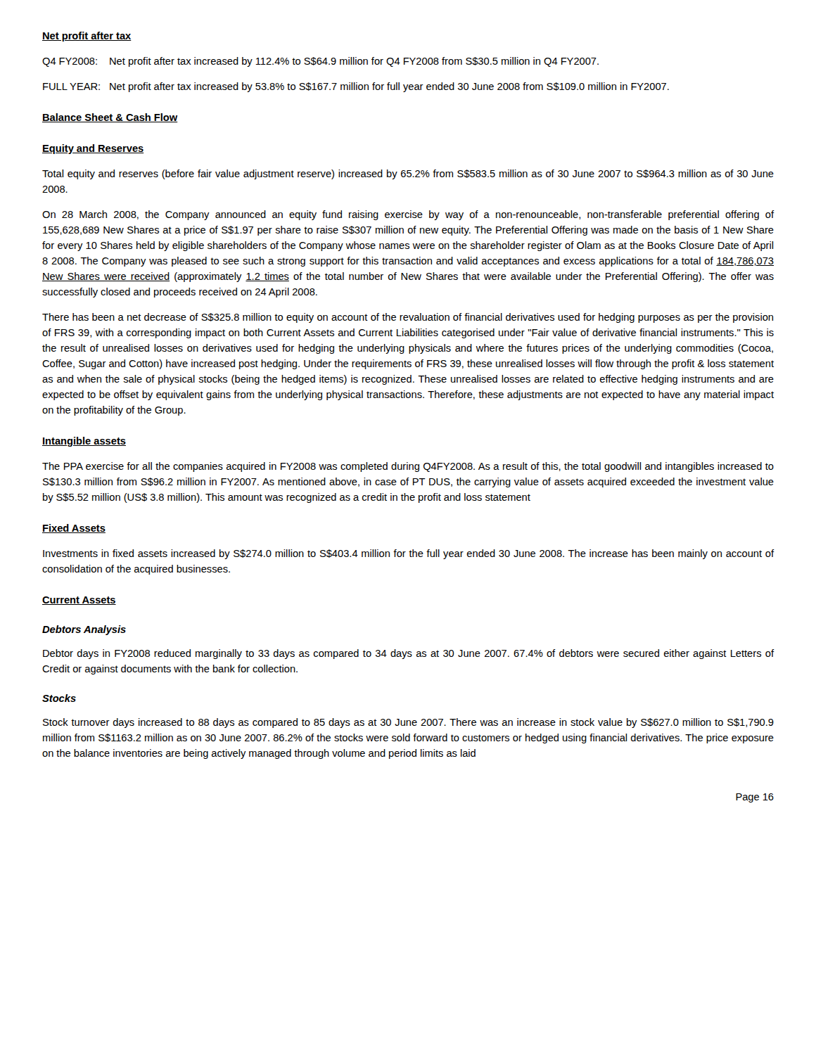Net profit after tax
Q4 FY2008:
Net profit after tax increased by 112.4% to S$64.9 million for Q4 FY2008 from S$30.5 million in Q4 FY2007.
FULL YEAR:
Net profit after tax increased by 53.8% to S$167.7 million for full year ended 30 June 2008 from S$109.0 million in FY2007.
Balance Sheet & Cash Flow
Equity and Reserves
Total equity and reserves (before fair value adjustment reserve) increased by 65.2% from S$583.5 million as of 30 June 2007 to S$964.3 million as of 30 June 2008.
On 28 March 2008, the Company announced an equity fund raising exercise by way of a non-renounceable, non-transferable preferential offering of 155,628,689 New Shares at a price of S$1.97 per share to raise S$307 million of new equity. The Preferential Offering was made on the basis of 1 New Share for every 10 Shares held by eligible shareholders of the Company whose names were on the shareholder register of Olam as at the Books Closure Date of April 8 2008. The Company was pleased to see such a strong support for this transaction and valid acceptances and excess applications for a total of 184,786,073 New Shares were received (approximately 1.2 times of the total number of New Shares that were available under the Preferential Offering). The offer was successfully closed and proceeds received on 24 April 2008.
There has been a net decrease of S$325.8 million to equity on account of the revaluation of financial derivatives used for hedging purposes as per the provision of FRS 39, with a corresponding impact on both Current Assets and Current Liabilities categorised under "Fair value of derivative financial instruments." This is the result of unrealised losses on derivatives used for hedging the underlying physicals and where the futures prices of the underlying commodities (Cocoa, Coffee, Sugar and Cotton) have increased post hedging. Under the requirements of FRS 39, these unrealised losses will flow through the profit & loss statement as and when the sale of physical stocks (being the hedged items) is recognized. These unrealised losses are related to effective hedging instruments and are expected to be offset by equivalent gains from the underlying physical transactions. Therefore, these adjustments are not expected to have any material impact on the profitability of the Group.
Intangible assets
The PPA exercise for all the companies acquired in FY2008 was completed during Q4FY2008. As a result of this, the total goodwill and intangibles increased to S$130.3 million from S$96.2 million in FY2007. As mentioned above, in case of PT DUS, the carrying value of assets acquired exceeded the investment value by S$5.52 million (US$ 3.8 million). This amount was recognized as a credit in the profit and loss statement
Fixed Assets
Investments in fixed assets increased by S$274.0 million to S$403.4 million for the full year ended 30 June 2008. The increase has been mainly on account of consolidation of the acquired businesses.
Current Assets
Debtors Analysis
Debtor days in FY2008 reduced marginally to 33 days as compared to 34 days as at 30 June 2007. 67.4% of debtors were secured either against Letters of Credit or against documents with the bank for collection.
Stocks
Stock turnover days increased to 88 days as compared to 85 days as at 30 June 2007. There was an increase in stock value by S$627.0 million to S$1,790.9 million from S$1163.2 million as on 30 June 2007. 86.2% of the stocks were sold forward to customers or hedged using financial derivatives. The price exposure on the balance inventories are being actively managed through volume and period limits as laid
Page 16